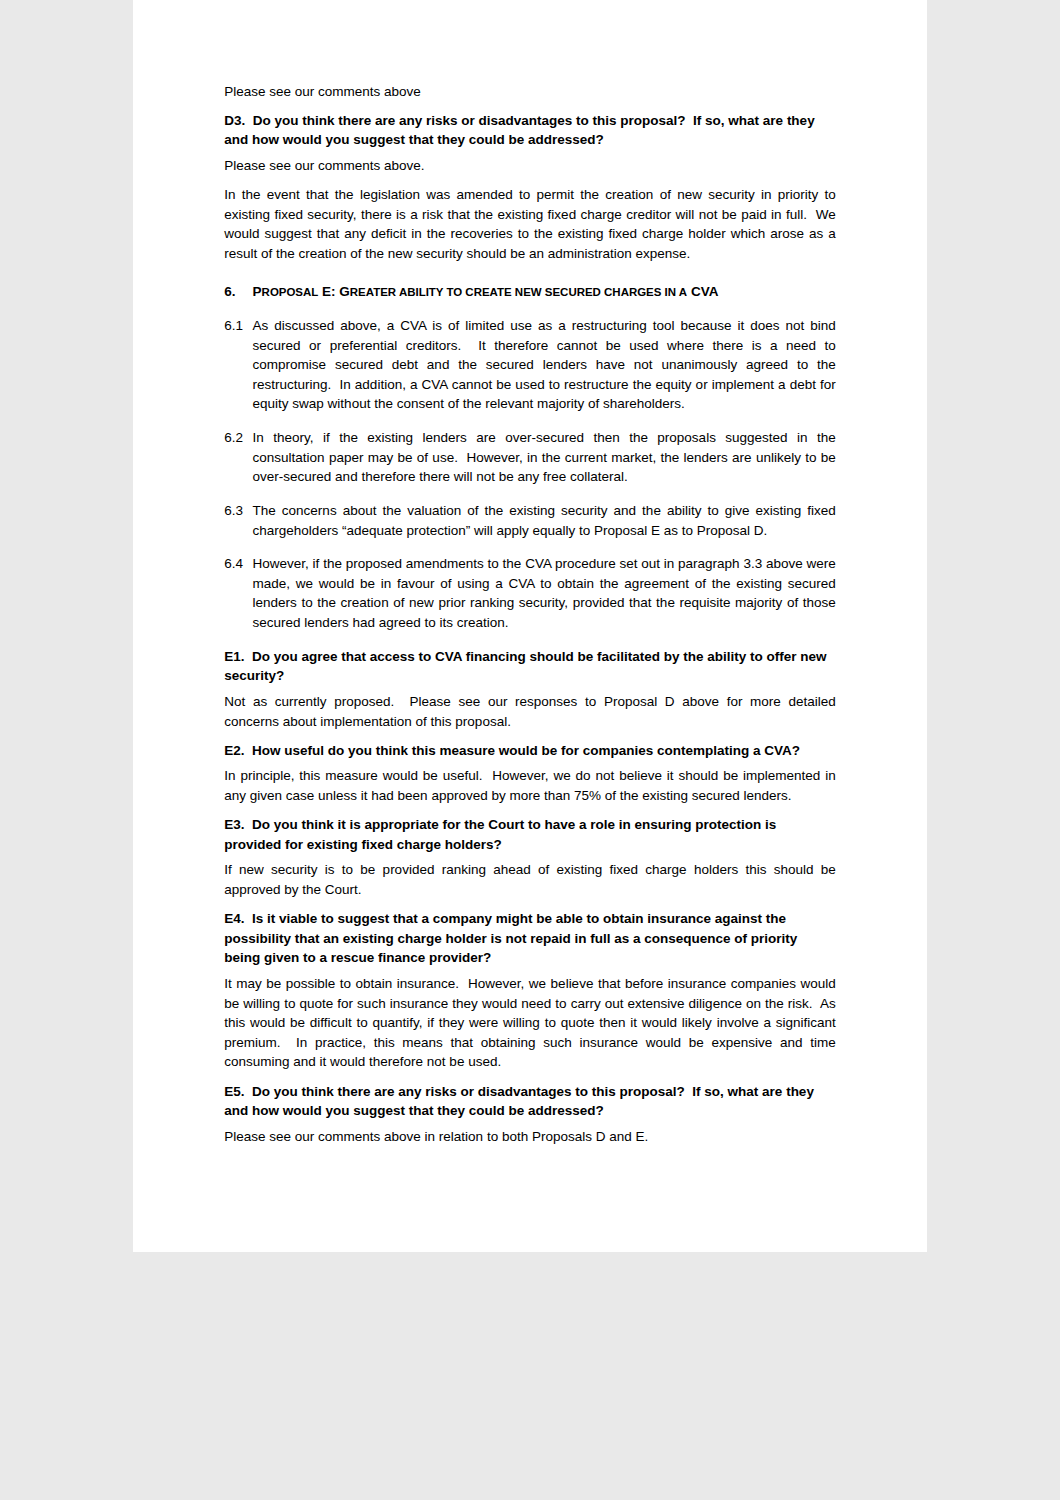Please see our comments above
D3. Do you think there are any risks or disadvantages to this proposal? If so, what are they and how would you suggest that they could be addressed?
Please see our comments above.
In the event that the legislation was amended to permit the creation of new security in priority to existing fixed security, there is a risk that the existing fixed charge creditor will not be paid in full. We would suggest that any deficit in the recoveries to the existing fixed charge holder which arose as a result of the creation of the new security should be an administration expense.
6. PROPOSAL E: GREATER ABILITY TO CREATE NEW SECURED CHARGES IN A CVA
6.1
As discussed above, a CVA is of limited use as a restructuring tool because it does not bind secured or preferential creditors. It therefore cannot be used where there is a need to compromise secured debt and the secured lenders have not unanimously agreed to the restructuring. In addition, a CVA cannot be used to restructure the equity or implement a debt for equity swap without the consent of the relevant majority of shareholders.
6.2
In theory, if the existing lenders are over-secured then the proposals suggested in the consultation paper may be of use. However, in the current market, the lenders are unlikely to be over-secured and therefore there will not be any free collateral.
6.3
The concerns about the valuation of the existing security and the ability to give existing fixed chargeholders “adequate protection” will apply equally to Proposal E as to Proposal D.
6.4
However, if the proposed amendments to the CVA procedure set out in paragraph 3.3 above were made, we would be in favour of using a CVA to obtain the agreement of the existing secured lenders to the creation of new prior ranking security, provided that the requisite majority of those secured lenders had agreed to its creation.
E1. Do you agree that access to CVA financing should be facilitated by the ability to offer new security?
Not as currently proposed. Please see our responses to Proposal D above for more detailed concerns about implementation of this proposal.
E2. How useful do you think this measure would be for companies contemplating a CVA?
In principle, this measure would be useful. However, we do not believe it should be implemented in any given case unless it had been approved by more than 75% of the existing secured lenders.
E3. Do you think it is appropriate for the Court to have a role in ensuring protection is provided for existing fixed charge holders?
If new security is to be provided ranking ahead of existing fixed charge holders this should be approved by the Court.
E4. Is it viable to suggest that a company might be able to obtain insurance against the possibility that an existing charge holder is not repaid in full as a consequence of priority being given to a rescue finance provider?
It may be possible to obtain insurance. However, we believe that before insurance companies would be willing to quote for such insurance they would need to carry out extensive diligence on the risk. As this would be difficult to quantify, if they were willing to quote then it would likely involve a significant premium. In practice, this means that obtaining such insurance would be expensive and time consuming and it would therefore not be used.
E5. Do you think there are any risks or disadvantages to this proposal? If so, what are they and how would you suggest that they could be addressed?
Please see our comments above in relation to both Proposals D and E.